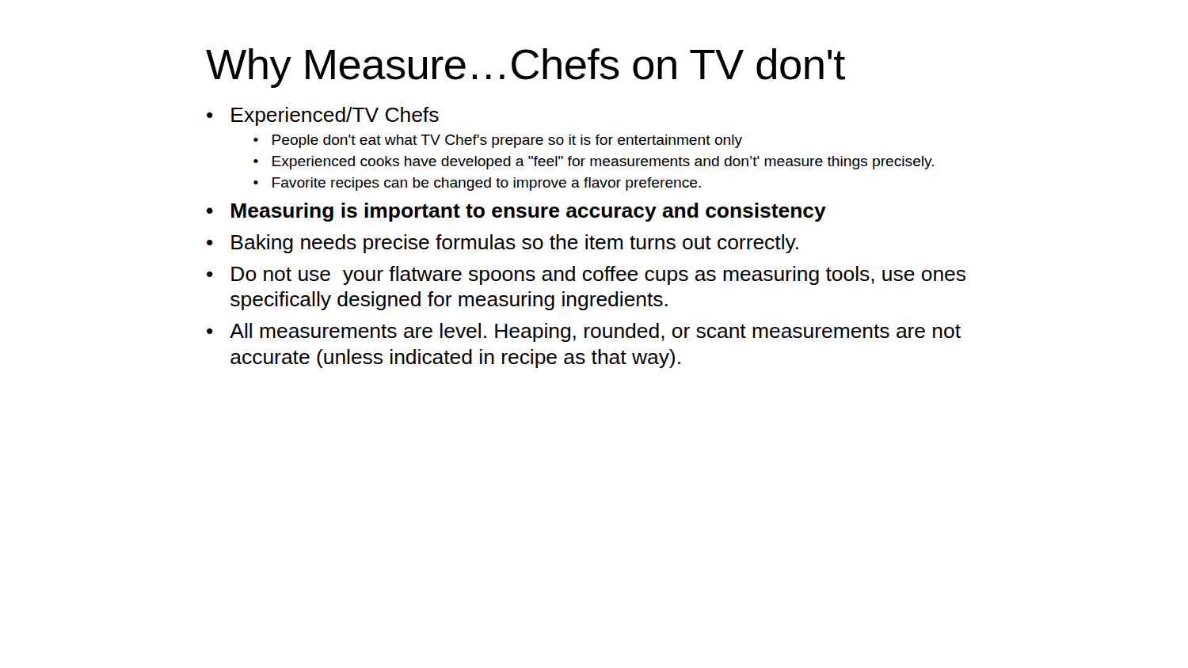Why Measure…Chefs on TV don't
Experienced/TV Chefs
People don't eat what TV Chef's prepare so it is for entertainment only
Experienced cooks have developed a "feel" for measurements and don’t' measure things precisely.
Favorite recipes can be changed to improve a flavor preference.
Measuring is important to ensure accuracy and consistency
Baking needs precise formulas so the item turns out correctly.
Do not use your flatware spoons and coffee cups as measuring tools, use ones specifically designed for measuring ingredients.
All measurements are level. Heaping, rounded, or scant measurements are not accurate (unless indicated in recipe as that way).